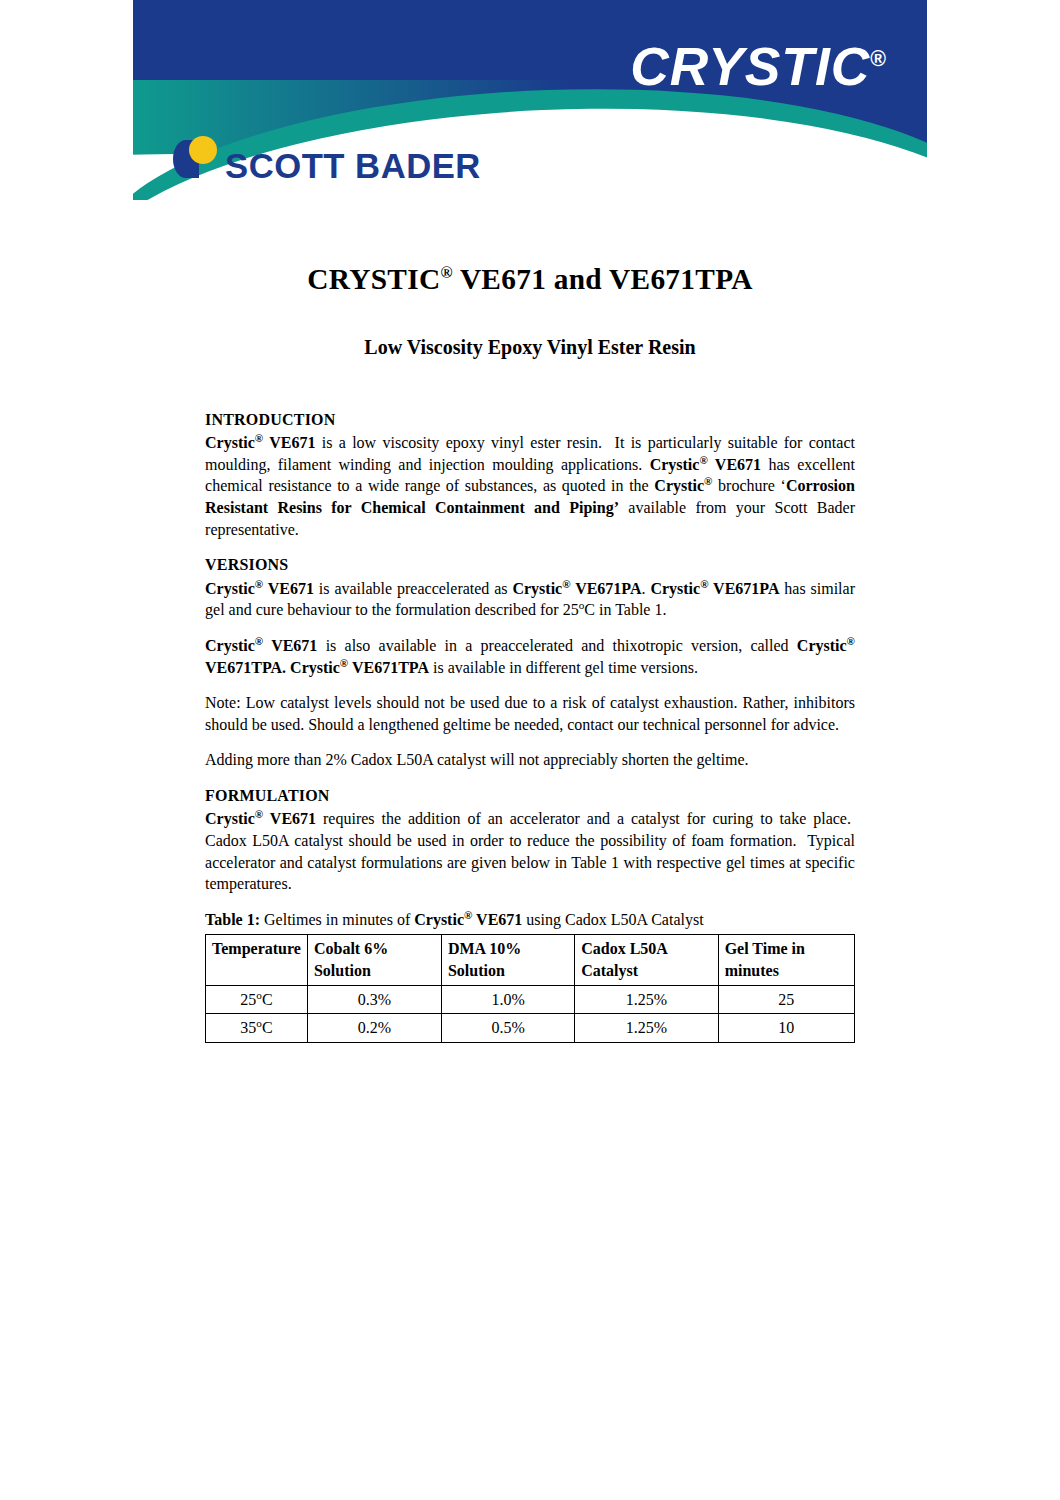CRYSTIC®
SCOTT BADER
CRYSTIC® VE671 and VE671TPA
Low Viscosity Epoxy Vinyl Ester Resin
INTRODUCTION
Crystic® VE671 is a low viscosity epoxy vinyl ester resin. It is particularly suitable for contact moulding, filament winding and injection moulding applications. Crystic® VE671 has excellent chemical resistance to a wide range of substances, as quoted in the Crystic® brochure ‘Corrosion Resistant Resins for Chemical Containment and Piping’ available from your Scott Bader representative.
VERSIONS
Crystic® VE671 is available preaccelerated as Crystic® VE671PA. Crystic® VE671PA has similar gel and cure behaviour to the formulation described for 25oC in Table 1.
Crystic® VE671 is also available in a preaccelerated and thixotropic version, called Crystic® VE671TPA. Crystic® VE671TPA is available in different gel time versions.
Note: Low catalyst levels should not be used due to a risk of catalyst exhaustion. Rather, inhibitors should be used. Should a lengthened geltime be needed, contact our technical personnel for advice.
Adding more than 2% Cadox L50A catalyst will not appreciably shorten the geltime.
FORMULATION
Crystic® VE671 requires the addition of an accelerator and a catalyst for curing to take place. Cadox L50A catalyst should be used in order to reduce the possibility of foam formation. Typical accelerator and catalyst formulations are given below in Table 1 with respective gel times at specific temperatures.
Table 1: Geltimes in minutes of Crystic® VE671 using Cadox L50A Catalyst
| Temperature | Cobalt 6% Solution | DMA 10% Solution | Cadox L50A Catalyst | Gel Time in minutes |
| --- | --- | --- | --- | --- |
| 25 o C | 0.3% | 1.0% | 1.25% | 25 |
| 35 o C | 0.2% | 0.5% | 1.25% | 10 |